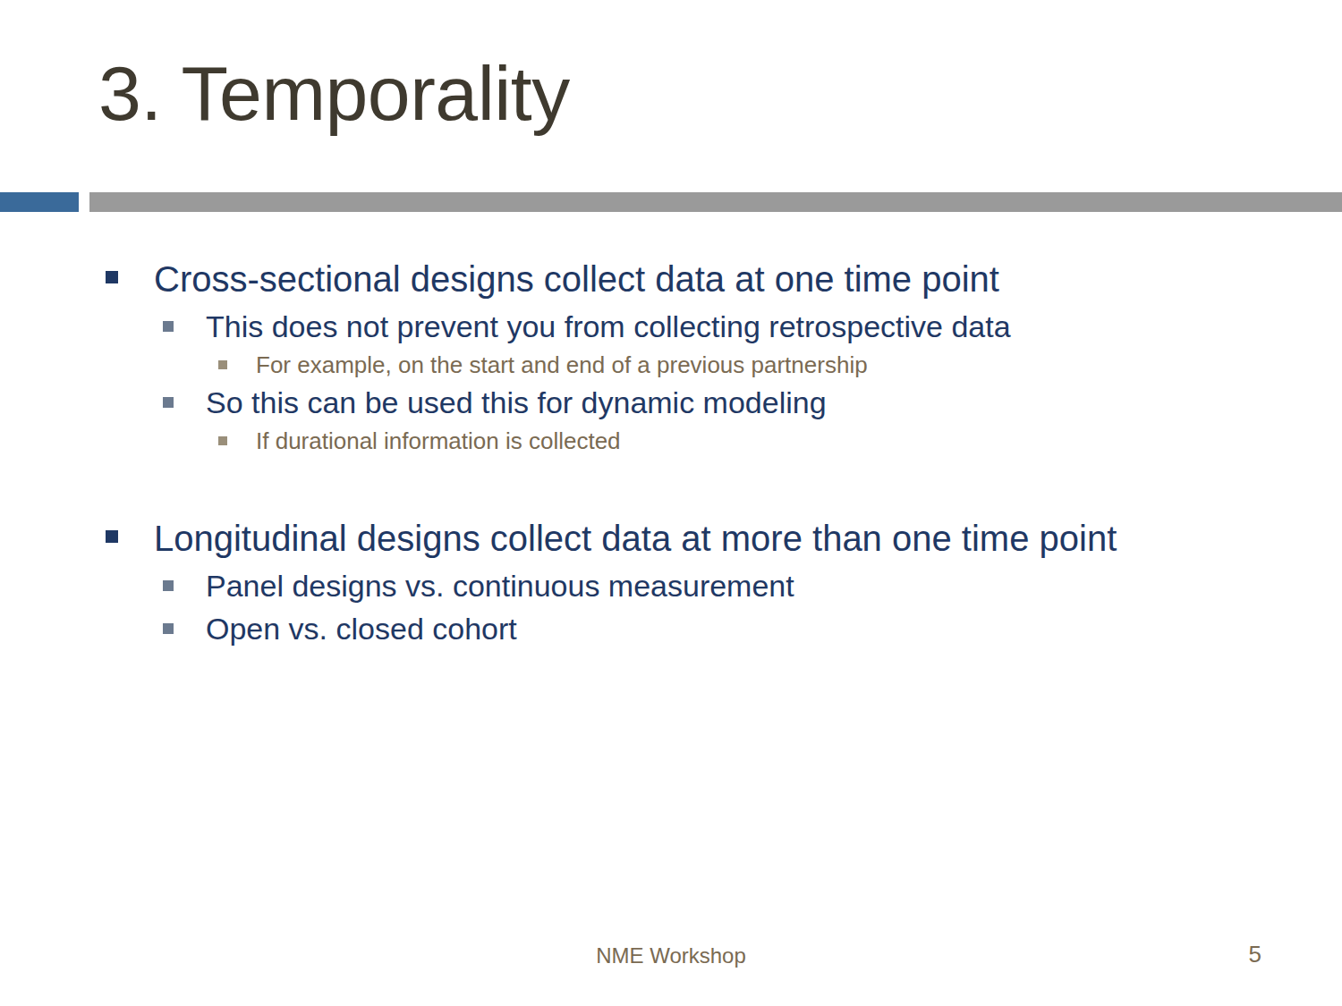3. Temporality
Cross-sectional designs collect data at one time point
This does not prevent you from collecting retrospective data
For example, on the start and end of a previous partnership
So this can be used this for dynamic modeling
If durational information is collected
Longitudinal designs collect data at more than one time point
Panel designs vs. continuous measurement
Open vs. closed cohort
NME Workshop
5